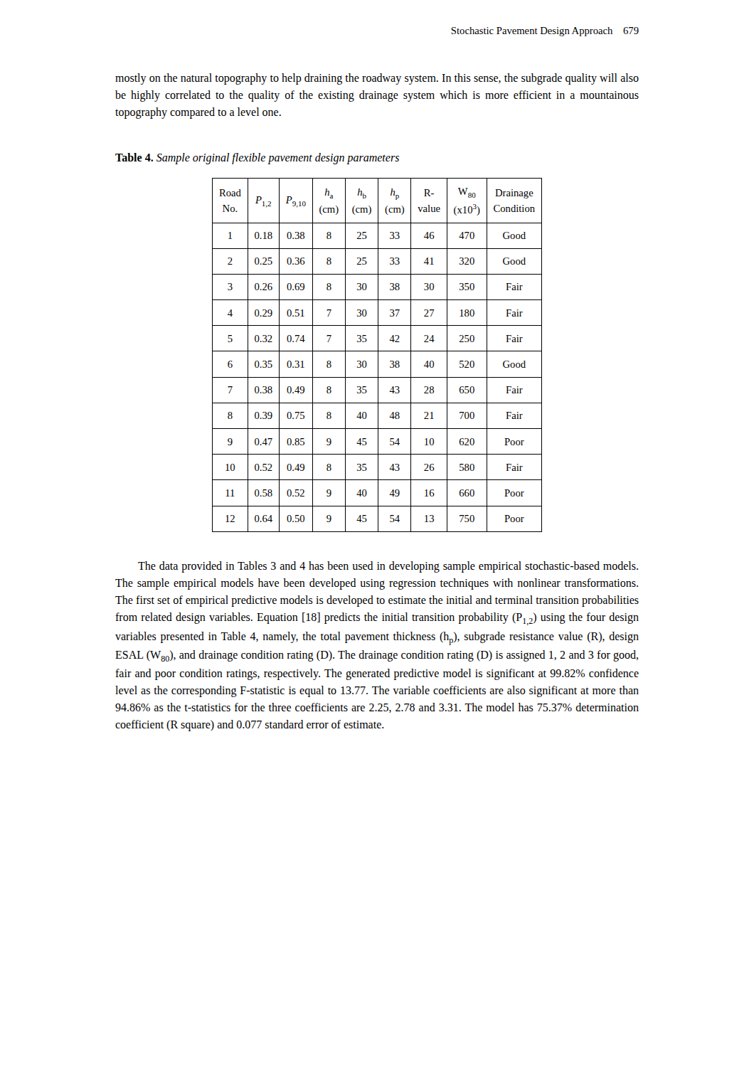Stochastic Pavement Design Approach 679
mostly on the natural topography to help draining the roadway system. In this sense, the subgrade quality will also be highly correlated to the quality of the existing drainage system which is more efficient in a mountainous topography compared to a level one.
Table 4. Sample original flexible pavement design parameters
| Road No. | P 1,2 | P 9,10 | h a (cm) | h b (cm) | h p (cm) | R- value | W 80 (x10 3 ) | Drainage Condition |
| --- | --- | --- | --- | --- | --- | --- | --- | --- |
| 1 | 0.18 | 0.38 | 8 | 25 | 33 | 46 | 470 | Good |
| 2 | 0.25 | 0.36 | 8 | 25 | 33 | 41 | 320 | Good |
| 3 | 0.26 | 0.69 | 8 | 30 | 38 | 30 | 350 | Fair |
| 4 | 0.29 | 0.51 | 7 | 30 | 37 | 27 | 180 | Fair |
| 5 | 0.32 | 0.74 | 7 | 35 | 42 | 24 | 250 | Fair |
| 6 | 0.35 | 0.31 | 8 | 30 | 38 | 40 | 520 | Good |
| 7 | 0.38 | 0.49 | 8 | 35 | 43 | 28 | 650 | Fair |
| 8 | 0.39 | 0.75 | 8 | 40 | 48 | 21 | 700 | Fair |
| 9 | 0.47 | 0.85 | 9 | 45 | 54 | 10 | 620 | Poor |
| 10 | 0.52 | 0.49 | 8 | 35 | 43 | 26 | 580 | Fair |
| 11 | 0.58 | 0.52 | 9 | 40 | 49 | 16 | 660 | Poor |
| 12 | 0.64 | 0.50 | 9 | 45 | 54 | 13 | 750 | Poor |
The data provided in Tables 3 and 4 has been used in developing sample empirical stochastic-based models. The sample empirical models have been developed using regression techniques with nonlinear transformations. The first set of empirical predictive models is developed to estimate the initial and terminal transition probabilities from related design variables. Equation [18] predicts the initial transition probability (P1,2) using the four design variables presented in Table 4, namely, the total pavement thickness (hp), subgrade resistance value (R), design ESAL (W80), and drainage condition rating (D). The drainage condition rating (D) is assigned 1, 2 and 3 for good, fair and poor condition ratings, respectively. The generated predictive model is significant at 99.82% confidence level as the corresponding F-statistic is equal to 13.77. The variable coefficients are also significant at more than 94.86% as the t-statistics for the three coefficients are 2.25, 2.78 and 3.31. The model has 75.37% determination coefficient (R square) and 0.077 standard error of estimate.